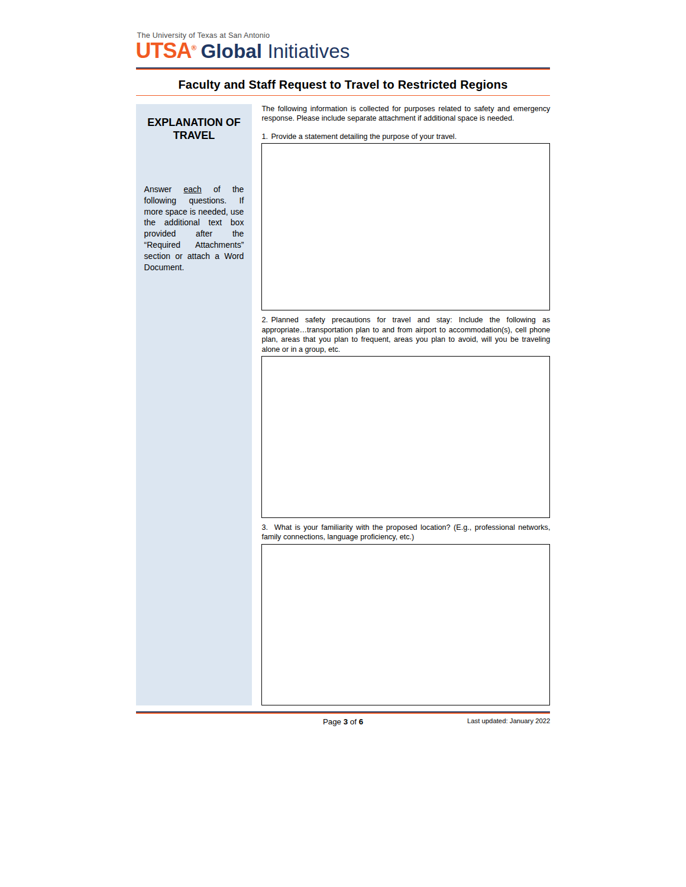The University of Texas at San Antonio
UTSA® Global Initiatives
Faculty and Staff Request to Travel to Restricted Regions
EXPLANATION OF TRAVEL
Answer each of the following questions. If more space is needed, use the additional text box provided after the “Required Attachments” section or attach a Word Document.
The following information is collected for purposes related to safety and emergency response. Please include separate attachment if additional space is needed.
1. Provide a statement detailing the purpose of your travel.
2. Planned safety precautions for travel and stay: Include the following as appropriate…transportation plan to and from airport to accommodation(s), cell phone plan, areas that you plan to frequent, areas you plan to avoid, will you be traveling alone or in a group, etc.
3. What is your familiarity with the proposed location? (E.g., professional networks, family connections, language proficiency, etc.)
Page 3 of 6
Last updated: January 2022